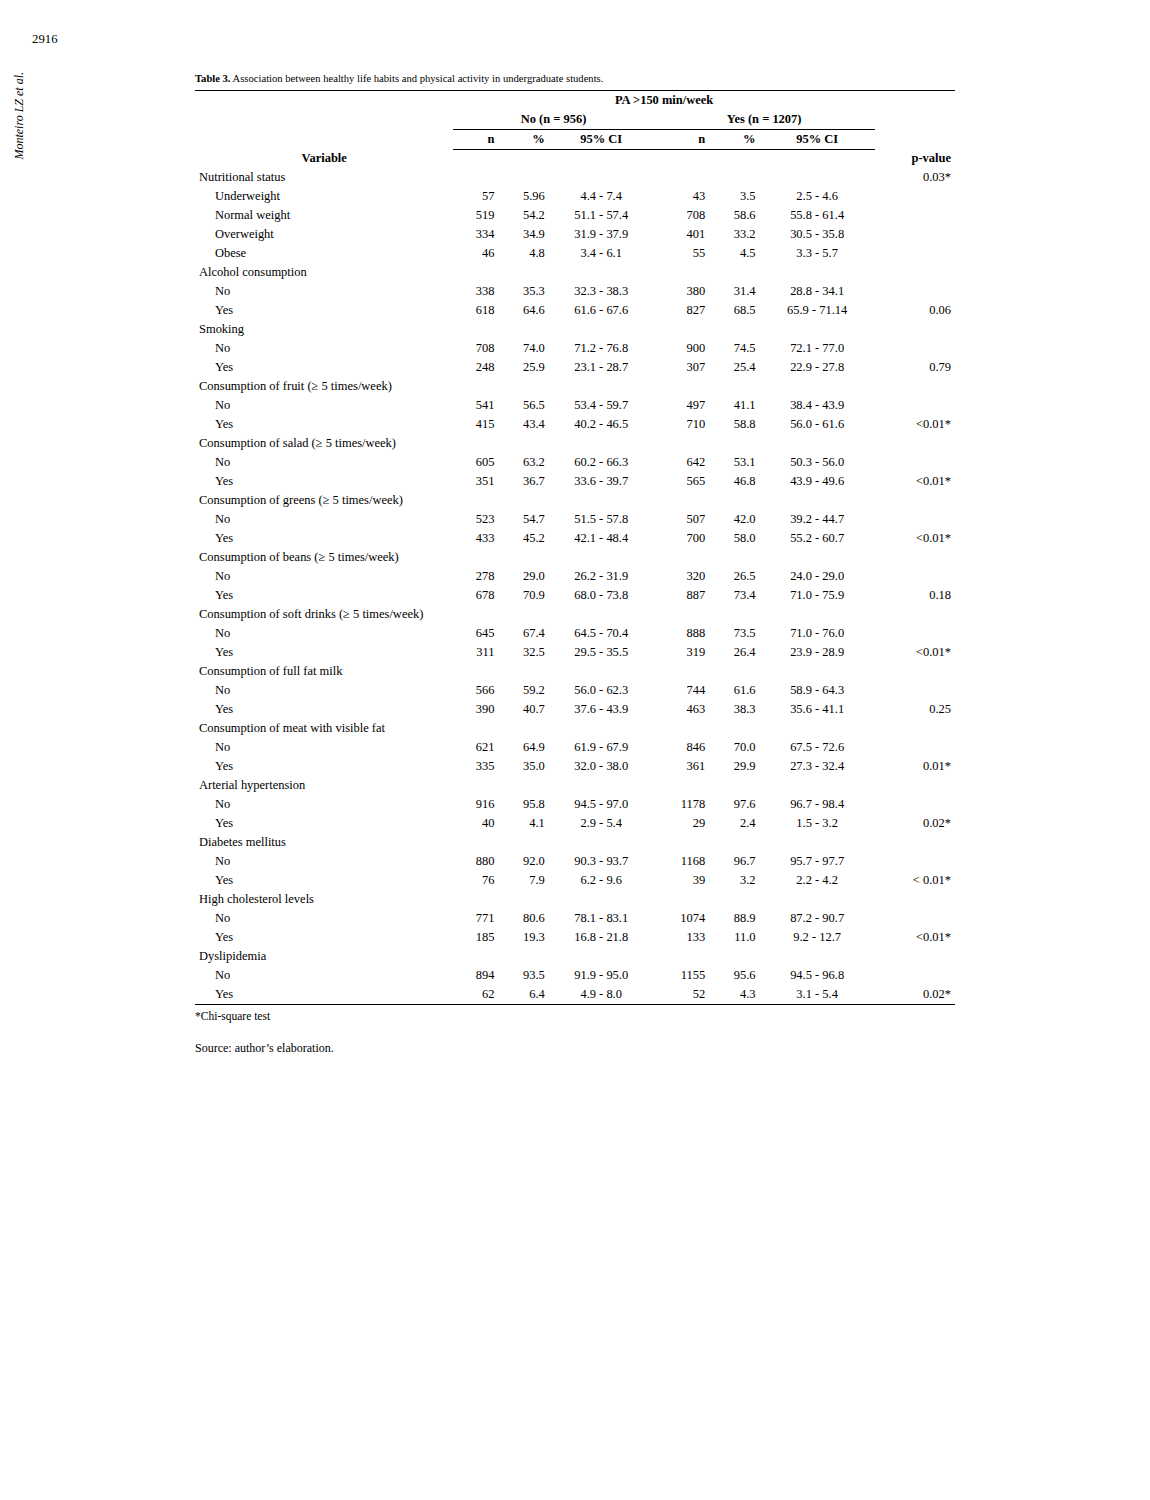2916
Monteiro LZ et al.
Table 3. Association between healthy life habits and physical activity in undergraduate students.
| | PA >150 min/week | |
| --- | --- | --- |
| No (n = 956) | Yes (n = 1207) |
| n | % | 95% CI | n | % | 95% CI |
| Variable | | p-value |
| Nutritional status | | | | | | | 0.03* |
| Underweight | 57 | 5.96 | 4.4 - 7.4 | 43 | 3.5 | 2.5 - 4.6 | |
| Normal weight | 519 | 54.2 | 51.1 - 57.4 | 708 | 58.6 | 55.8 - 61.4 | |
| Overweight | 334 | 34.9 | 31.9 - 37.9 | 401 | 33.2 | 30.5 - 35.8 | |
| Obese | 46 | 4.8 | 3.4 - 6.1 | 55 | 4.5 | 3.3 - 5.7 | |
| Alcohol consumption | | | | | | | |
| No | 338 | 35.3 | 32.3 - 38.3 | 380 | 31.4 | 28.8 - 34.1 | |
| Yes | 618 | 64.6 | 61.6 - 67.6 | 827 | 68.5 | 65.9 - 71.14 | 0.06 |
| Smoking | | | | | | | |
| No | 708 | 74.0 | 71.2 - 76.8 | 900 | 74.5 | 72.1 - 77.0 | |
| Yes | 248 | 25.9 | 23.1 - 28.7 | 307 | 25.4 | 22.9 - 27.8 | 0.79 |
| Consumption of fruit (≥ 5 times/week) | | | | | | | |
| No | 541 | 56.5 | 53.4 - 59.7 | 497 | 41.1 | 38.4 - 43.9 | |
| Yes | 415 | 43.4 | 40.2 - 46.5 | 710 | 58.8 | 56.0 - 61.6 | <0.01* |
| Consumption of salad (≥ 5 times/week) | | | | | | | |
| No | 605 | 63.2 | 60.2 - 66.3 | 642 | 53.1 | 50.3 - 56.0 | |
| Yes | 351 | 36.7 | 33.6 - 39.7 | 565 | 46.8 | 43.9 - 49.6 | <0.01* |
| Consumption of greens (≥ 5 times/week) | | | | | | | |
| No | 523 | 54.7 | 51.5 - 57.8 | 507 | 42.0 | 39.2 - 44.7 | |
| Yes | 433 | 45.2 | 42.1 - 48.4 | 700 | 58.0 | 55.2 - 60.7 | <0.01* |
| Consumption of beans (≥ 5 times/week) | | | | | | | |
| No | 278 | 29.0 | 26.2 - 31.9 | 320 | 26.5 | 24.0 - 29.0 | |
| Yes | 678 | 70.9 | 68.0 - 73.8 | 887 | 73.4 | 71.0 - 75.9 | 0.18 |
| Consumption of soft drinks (≥ 5 times/week) | | | | | | | |
| No | 645 | 67.4 | 64.5 - 70.4 | 888 | 73.5 | 71.0 - 76.0 | |
| Yes | 311 | 32.5 | 29.5 - 35.5 | 319 | 26.4 | 23.9 - 28.9 | <0.01* |
| Consumption of full fat milk | | | | | | | |
| No | 566 | 59.2 | 56.0 - 62.3 | 744 | 61.6 | 58.9 - 64.3 | |
| Yes | 390 | 40.7 | 37.6 - 43.9 | 463 | 38.3 | 35.6 - 41.1 | 0.25 |
| Consumption of meat with visible fat | | | | | | | |
| No | 621 | 64.9 | 61.9 - 67.9 | 846 | 70.0 | 67.5 - 72.6 | |
| Yes | 335 | 35.0 | 32.0 - 38.0 | 361 | 29.9 | 27.3 - 32.4 | 0.01* |
| Arterial hypertension | | | | | | | |
| No | 916 | 95.8 | 94.5 - 97.0 | 1178 | 97.6 | 96.7 - 98.4 | |
| Yes | 40 | 4.1 | 2.9 - 5.4 | 29 | 2.4 | 1.5 - 3.2 | 0.02* |
| Diabetes mellitus | | | | | | | |
| No | 880 | 92.0 | 90.3 - 93.7 | 1168 | 96.7 | 95.7 - 97.7 | |
| Yes | 76 | 7.9 | 6.2 - 9.6 | 39 | 3.2 | 2.2 - 4.2 | < 0.01* |
| High cholesterol levels | | | | | | | |
| No | 771 | 80.6 | 78.1 - 83.1 | 1074 | 88.9 | 87.2 - 90.7 | |
| Yes | 185 | 19.3 | 16.8 - 21.8 | 133 | 11.0 | 9.2 - 12.7 | <0.01* |
| Dyslipidemia | | | | | | | |
| No | 894 | 93.5 | 91.9 - 95.0 | 1155 | 95.6 | 94.5 - 96.8 | |
| Yes | 62 | 6.4 | 4.9 - 8.0 | 52 | 4.3 | 3.1 - 5.4 | 0.02* |
*Chi-square test
Source: author’s elaboration.